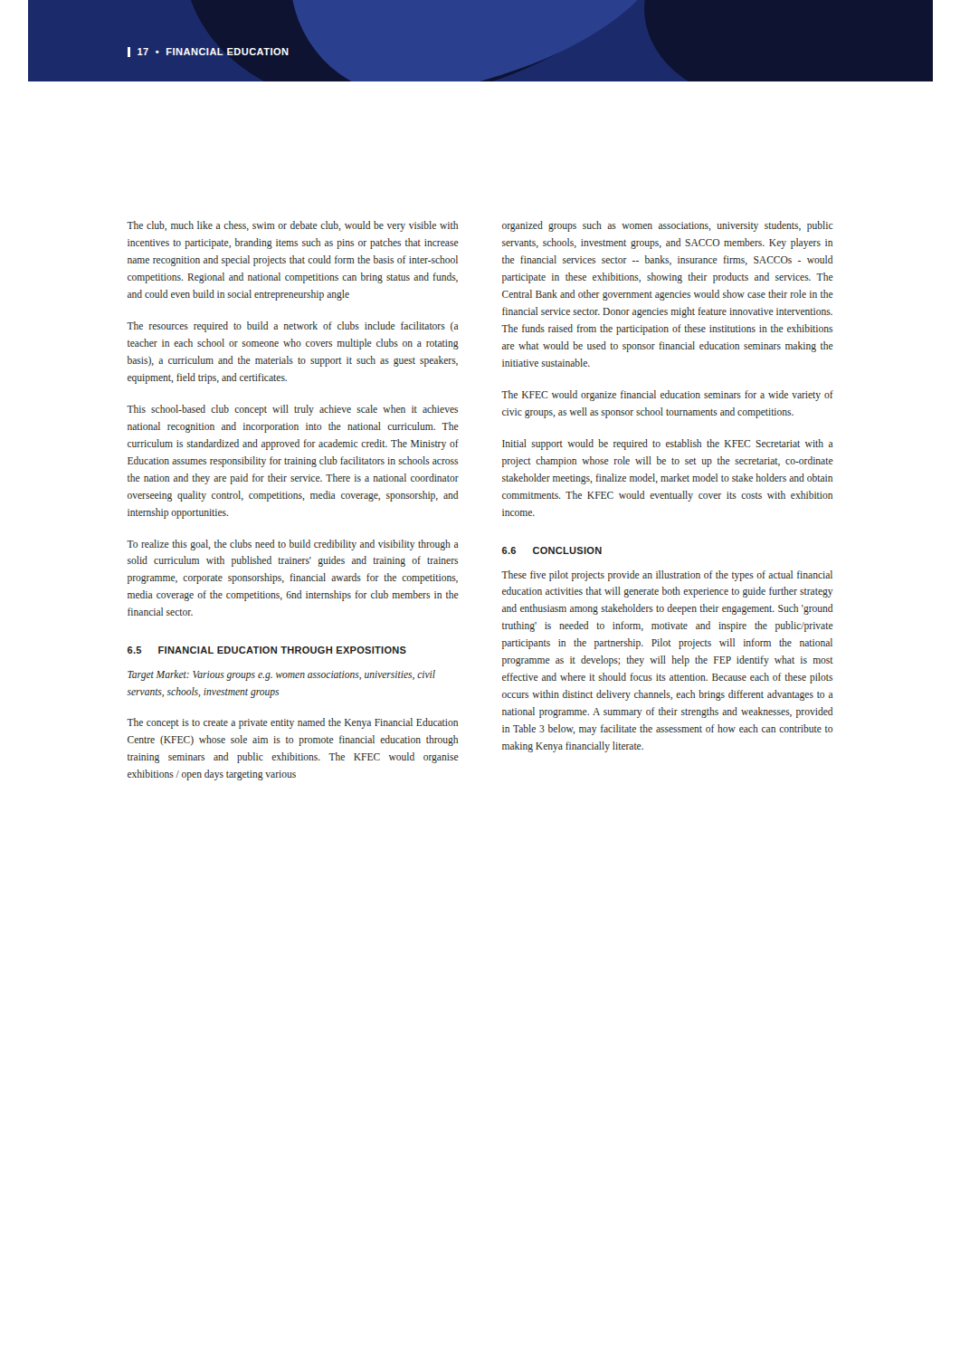17 • FINANCIAL EDUCATION
The club, much like a chess, swim or debate club, would be very visible with incentives to participate, branding items such as pins or patches that increase name recognition and special projects that could form the basis of inter-school competitions. Regional and national competitions can bring status and funds, and could even build in social entrepreneurship angle
The resources required to build a network of clubs include facilitators (a teacher in each school or someone who covers multiple clubs on a rotating basis), a curriculum and the materials to support it such as guest speakers, equipment, field trips, and certificates.
This school-based club concept will truly achieve scale when it achieves national recognition and incorporation into the national curriculum. The curriculum is standardized and approved for academic credit. The Ministry of Education assumes responsibility for training club facilitators in schools across the nation and they are paid for their service. There is a national coordinator overseeing quality control, competitions, media coverage, sponsorship, and internship opportunities.
To realize this goal, the clubs need to build credibility and visibility through a solid curriculum with published trainers' guides and training of trainers programme, corporate sponsorships, financial awards for the competitions, media coverage of the competitions, 6nd internships for club members in the financial sector.
6.5 FINANCIAL EDUCATION THROUGH EXPOSITIONS
Target Market: Various groups e.g. women associations, universities, civil servants, schools, investment groups
The concept is to create a private entity named the Kenya Financial Education Centre (KFEC) whose sole aim is to promote financial education through training seminars and public exhibitions. The KFEC would organise exhibitions / open days targeting various
organized groups such as women associations, university students, public servants, schools, investment groups, and SACCO members. Key players in the financial services sector -- banks, insurance firms, SACCOs - would participate in these exhibitions, showing their products and services. The Central Bank and other government agencies would show case their role in the financial service sector. Donor agencies might feature innovative interventions. The funds raised from the participation of these institutions in the exhibitions are what would be used to sponsor financial education seminars making the initiative sustainable.
The KFEC would organize financial education seminars for a wide variety of civic groups, as well as sponsor school tournaments and competitions.
Initial support would be required to establish the KFEC Secretariat with a project champion whose role will be to set up the secretariat, co-ordinate stakeholder meetings, finalize model, market model to stake holders and obtain commitments. The KFEC would eventually cover its costs with exhibition income.
6.6 CONCLUSION
These five pilot projects provide an illustration of the types of actual financial education activities that will generate both experience to guide further strategy and enthusiasm among stakeholders to deepen their engagement. Such 'ground truthing' is needed to inform, motivate and inspire the public/private participants in the partnership. Pilot projects will inform the national programme as it develops; they will help the FEP identify what is most effective and where it should focus its attention. Because each of these pilots occurs within distinct delivery channels, each brings different advantages to a national programme. A summary of their strengths and weaknesses, provided in Table 3 below, may facilitate the assessment of how each can contribute to making Kenya financially literate.